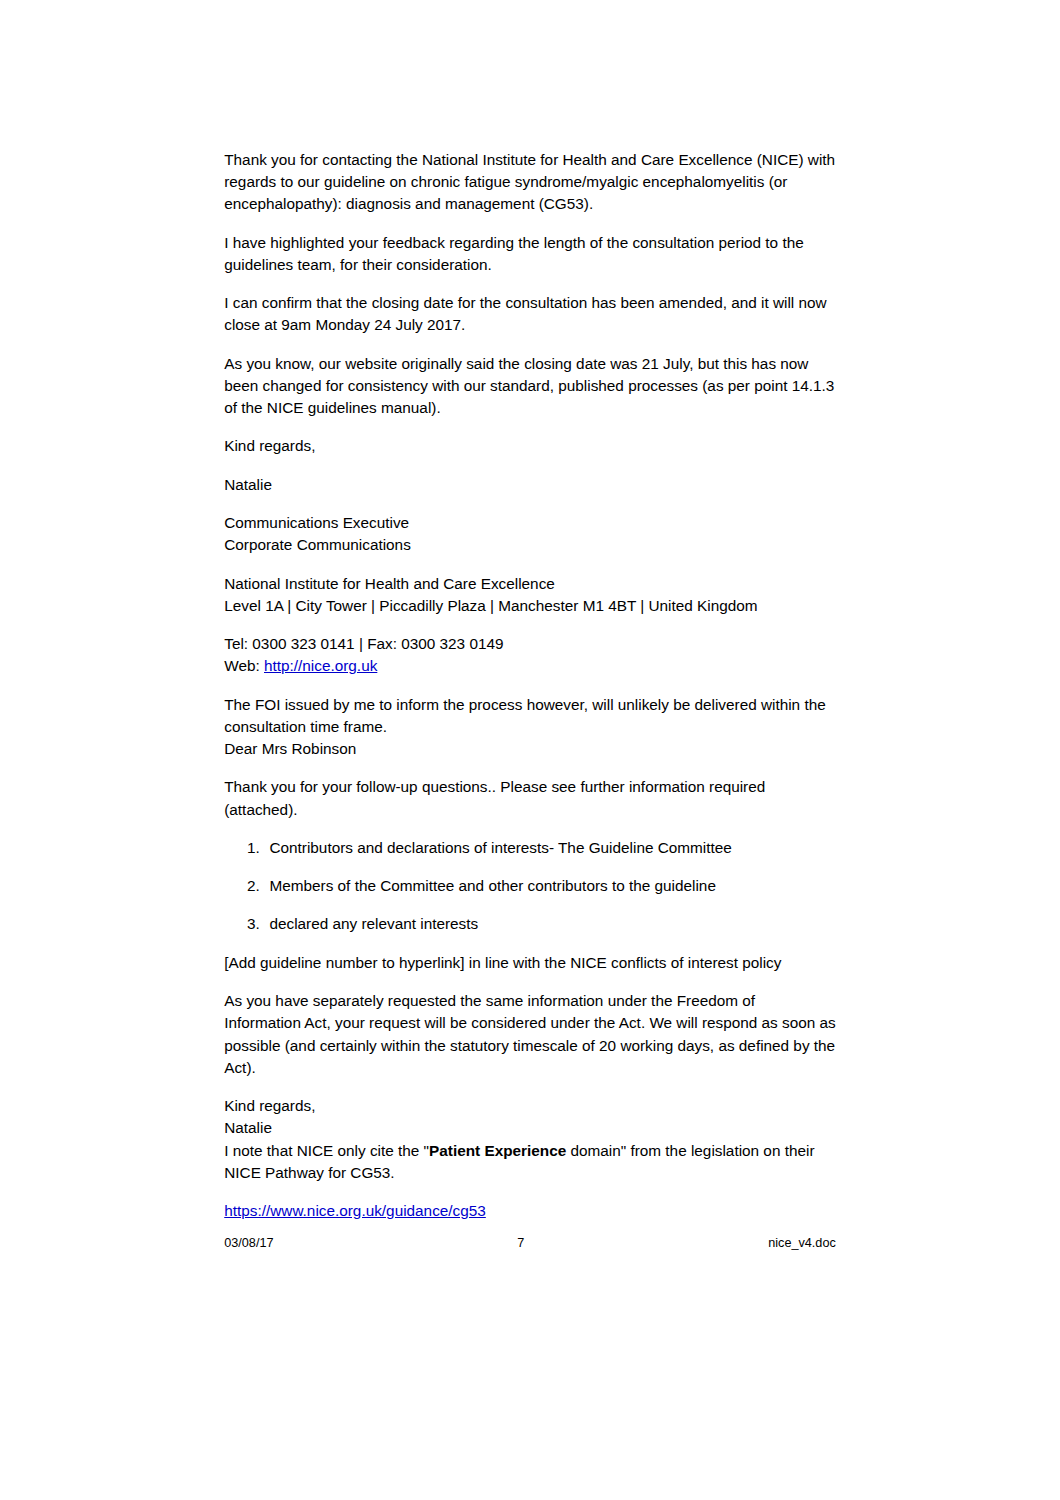Thank you for contacting the National Institute for Health and Care Excellence (NICE) with regards to our guideline on chronic fatigue syndrome/myalgic encephalomyelitis (or encephalopathy): diagnosis and management (CG53).
I have highlighted your feedback regarding the length of the consultation period to the guidelines team, for their consideration.
I can confirm that the closing date for the consultation has been amended, and it will now close at 9am Monday 24 July 2017.
As you know, our website originally said the closing date was 21 July, but this has now been changed for consistency with our standard, published processes (as per point 14.1.3 of the NICE guidelines manual).
Kind regards,
Natalie
Communications Executive
Corporate Communications
National Institute for Health and Care Excellence
Level 1A | City Tower | Piccadilly Plaza | Manchester M1 4BT | United Kingdom
Tel: 0300 323 0141 | Fax: 0300 323 0149
Web: http://nice.org.uk
The FOI issued by me to inform the process however, will unlikely be delivered within the consultation time frame.
Dear Mrs Robinson
Thank you for your follow-up questions.. Please see further information required (attached).
Contributors and declarations of interests- The Guideline Committee
Members of the Committee and other contributors to the guideline
declared any relevant interests
[Add guideline number to hyperlink] in line with the NICE conflicts of interest policy
As you have separately requested the same information under the Freedom of Information Act, your request will be considered under the Act. We will respond as soon as possible (and certainly within the statutory timescale of 20 working days, as defined by the Act).
Kind regards,
Natalie
I note that NICE only cite the "Patient Experience domain" from the legislation on their NICE Pathway for CG53.
https://www.nice.org.uk/guidance/cg53
03/08/17 7 nice_v4.doc